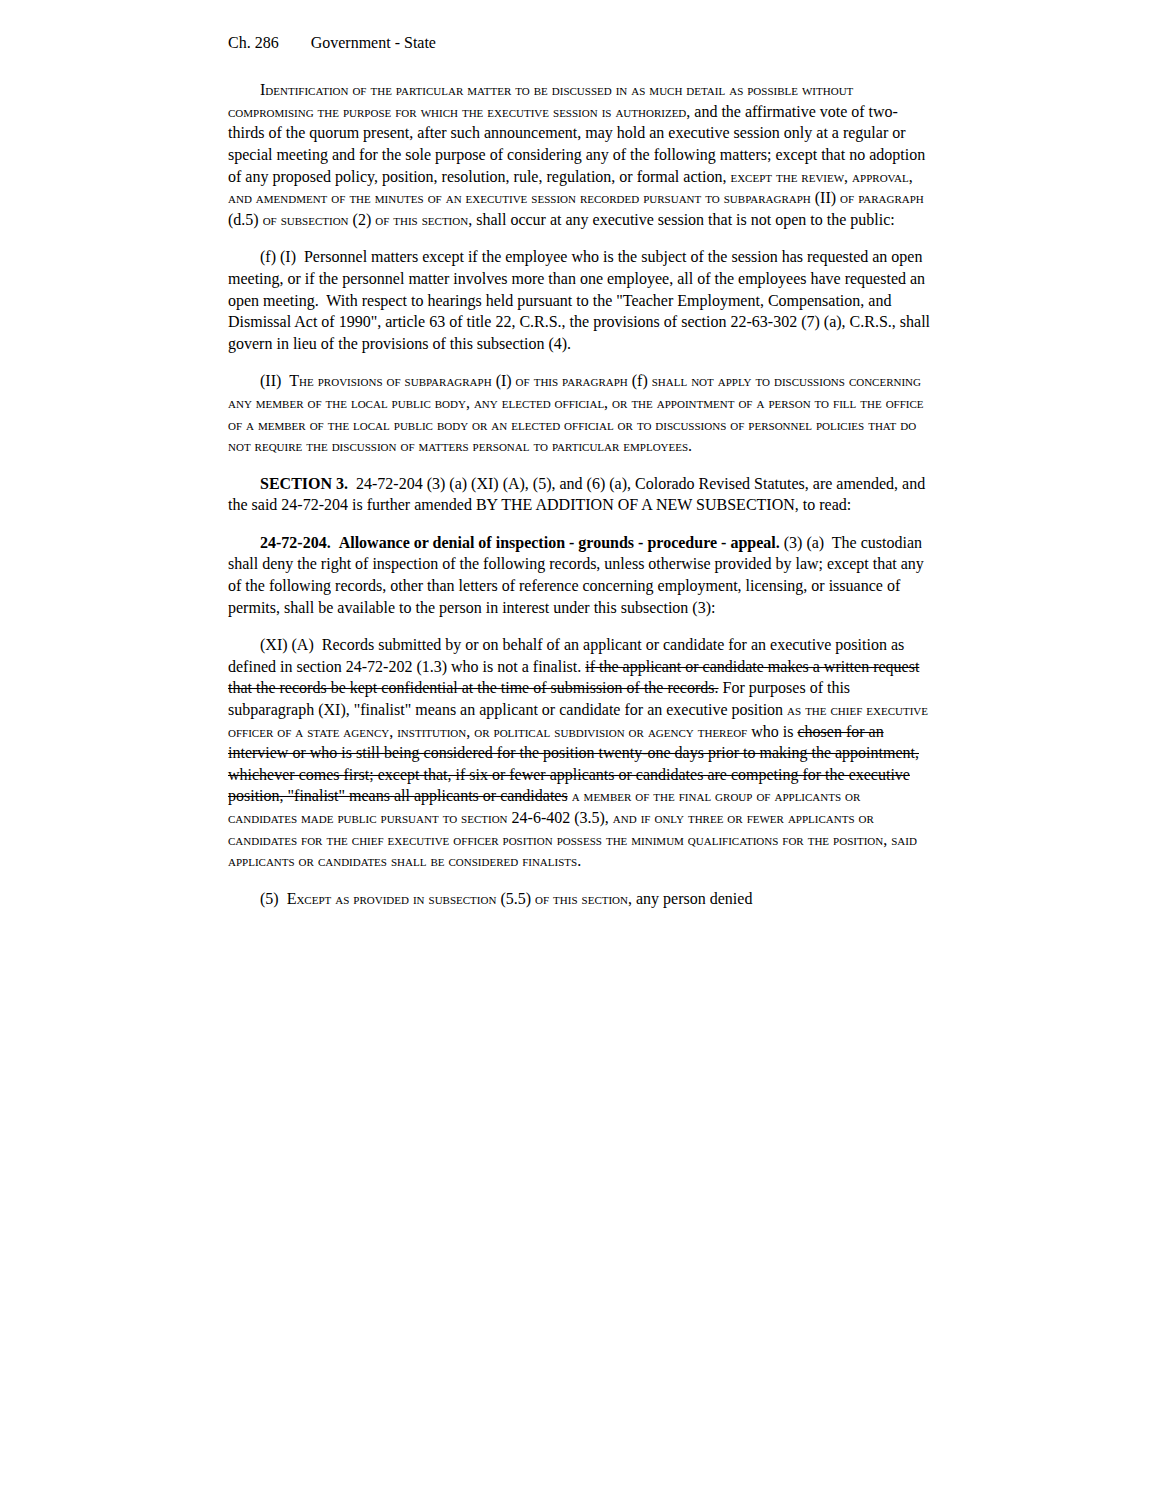Ch. 286 Government - State
Identification of the particular matter to be discussed in as much detail as possible without compromising the purpose for which the executive session is authorized, and the affirmative vote of two-thirds of the quorum present, after such announcement, may hold an executive session only at a regular or special meeting and for the sole purpose of considering any of the following matters; except that no adoption of any proposed policy, position, resolution, rule, regulation, or formal action, except the review, approval, and amendment of the minutes of an executive session recorded pursuant to subparagraph (II) of paragraph (d.5) of subsection (2) of this section, shall occur at any executive session that is not open to the public:
(f) (I) Personnel matters except if the employee who is the subject of the session has requested an open meeting, or if the personnel matter involves more than one employee, all of the employees have requested an open meeting. With respect to hearings held pursuant to the "Teacher Employment, Compensation, and Dismissal Act of 1990", article 63 of title 22, C.R.S., the provisions of section 22-63-302 (7) (a), C.R.S., shall govern in lieu of the provisions of this subsection (4).
(II) The provisions of subparagraph (I) of this paragraph (f) shall not apply to discussions concerning any member of the local public body, any elected official, or the appointment of a person to fill the office of a member of the local public body or an elected official or to discussions of personnel policies that do not require the discussion of matters personal to particular employees.
SECTION 3. 24-72-204 (3) (a) (XI) (A), (5), and (6) (a), Colorado Revised Statutes, are amended, and the said 24-72-204 is further amended BY THE ADDITION OF A NEW SUBSECTION, to read:
24-72-204. Allowance or denial of inspection - grounds - procedure - appeal. (3) (a) The custodian shall deny the right of inspection of the following records, unless otherwise provided by law; except that any of the following records, other than letters of reference concerning employment, licensing, or issuance of permits, shall be available to the person in interest under this subsection (3):
(XI) (A) Records submitted by or on behalf of an applicant or candidate for an executive position as defined in section 24-72-202 (1.3) who is not a finalist. if the applicant or candidate makes a written request that the records be kept confidential at the time of submission of the records. For purposes of this subparagraph (XI), "finalist" means an applicant or candidate for an executive position as the chief executive officer of a state agency, institution, or political subdivision or agency thereof who is chosen for an interview or who is still being considered for the position twenty-one days prior to making the appointment, whichever comes first; except that, if six or fewer applicants or candidates are competing for the executive position, "finalist" means all applicants or candidates a member of the final group of applicants or candidates made public pursuant to section 24-6-402 (3.5), and if only three or fewer applicants or candidates for the chief executive officer position possess the minimum qualifications for the position, said applicants or candidates shall be considered finalists.
(5) Except as provided in subsection (5.5) of this section, any person denied